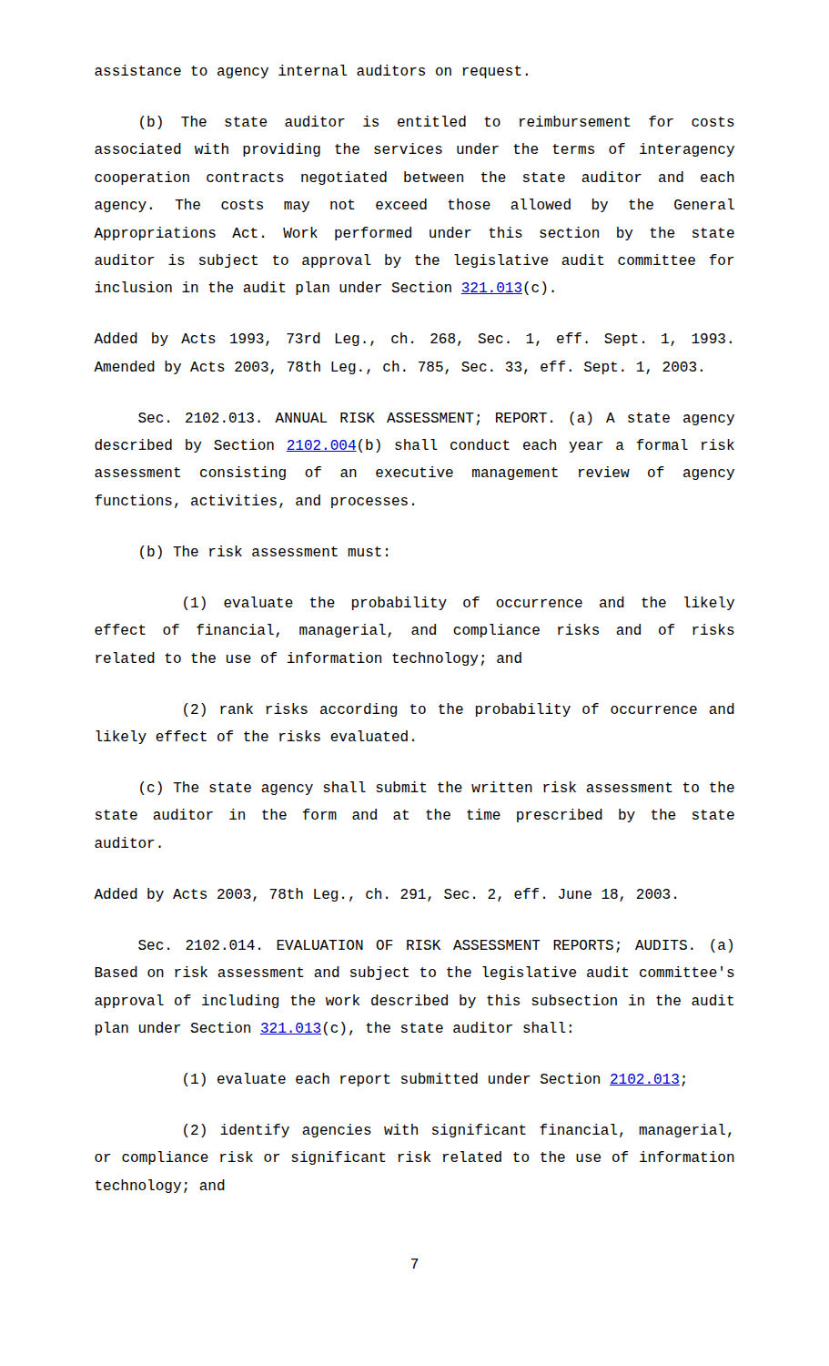assistance to agency internal auditors on request.
(b) The state auditor is entitled to reimbursement for costs associated with providing the services under the terms of interagency cooperation contracts negotiated between the state auditor and each agency. The costs may not exceed those allowed by the General Appropriations Act. Work performed under this section by the state auditor is subject to approval by the legislative audit committee for inclusion in the audit plan under Section 321.013(c).
Added by Acts 1993, 73rd Leg., ch. 268, Sec. 1, eff. Sept. 1, 1993. Amended by Acts 2003, 78th Leg., ch. 785, Sec. 33, eff. Sept. 1, 2003.
Sec. 2102.013. ANNUAL RISK ASSESSMENT; REPORT. (a) A state agency described by Section 2102.004(b) shall conduct each year a formal risk assessment consisting of an executive management review of agency functions, activities, and processes.
(b) The risk assessment must:
(1) evaluate the probability of occurrence and the likely effect of financial, managerial, and compliance risks and of risks related to the use of information technology; and
(2) rank risks according to the probability of occurrence and likely effect of the risks evaluated.
(c) The state agency shall submit the written risk assessment to the state auditor in the form and at the time prescribed by the state auditor.
Added by Acts 2003, 78th Leg., ch. 291, Sec. 2, eff. June 18, 2003.
Sec. 2102.014. EVALUATION OF RISK ASSESSMENT REPORTS; AUDITS. (a) Based on risk assessment and subject to the legislative audit committee's approval of including the work described by this subsection in the audit plan under Section 321.013(c), the state auditor shall:
(1) evaluate each report submitted under Section 2102.013;
(2) identify agencies with significant financial, managerial, or compliance risk or significant risk related to the use of information technology; and
7